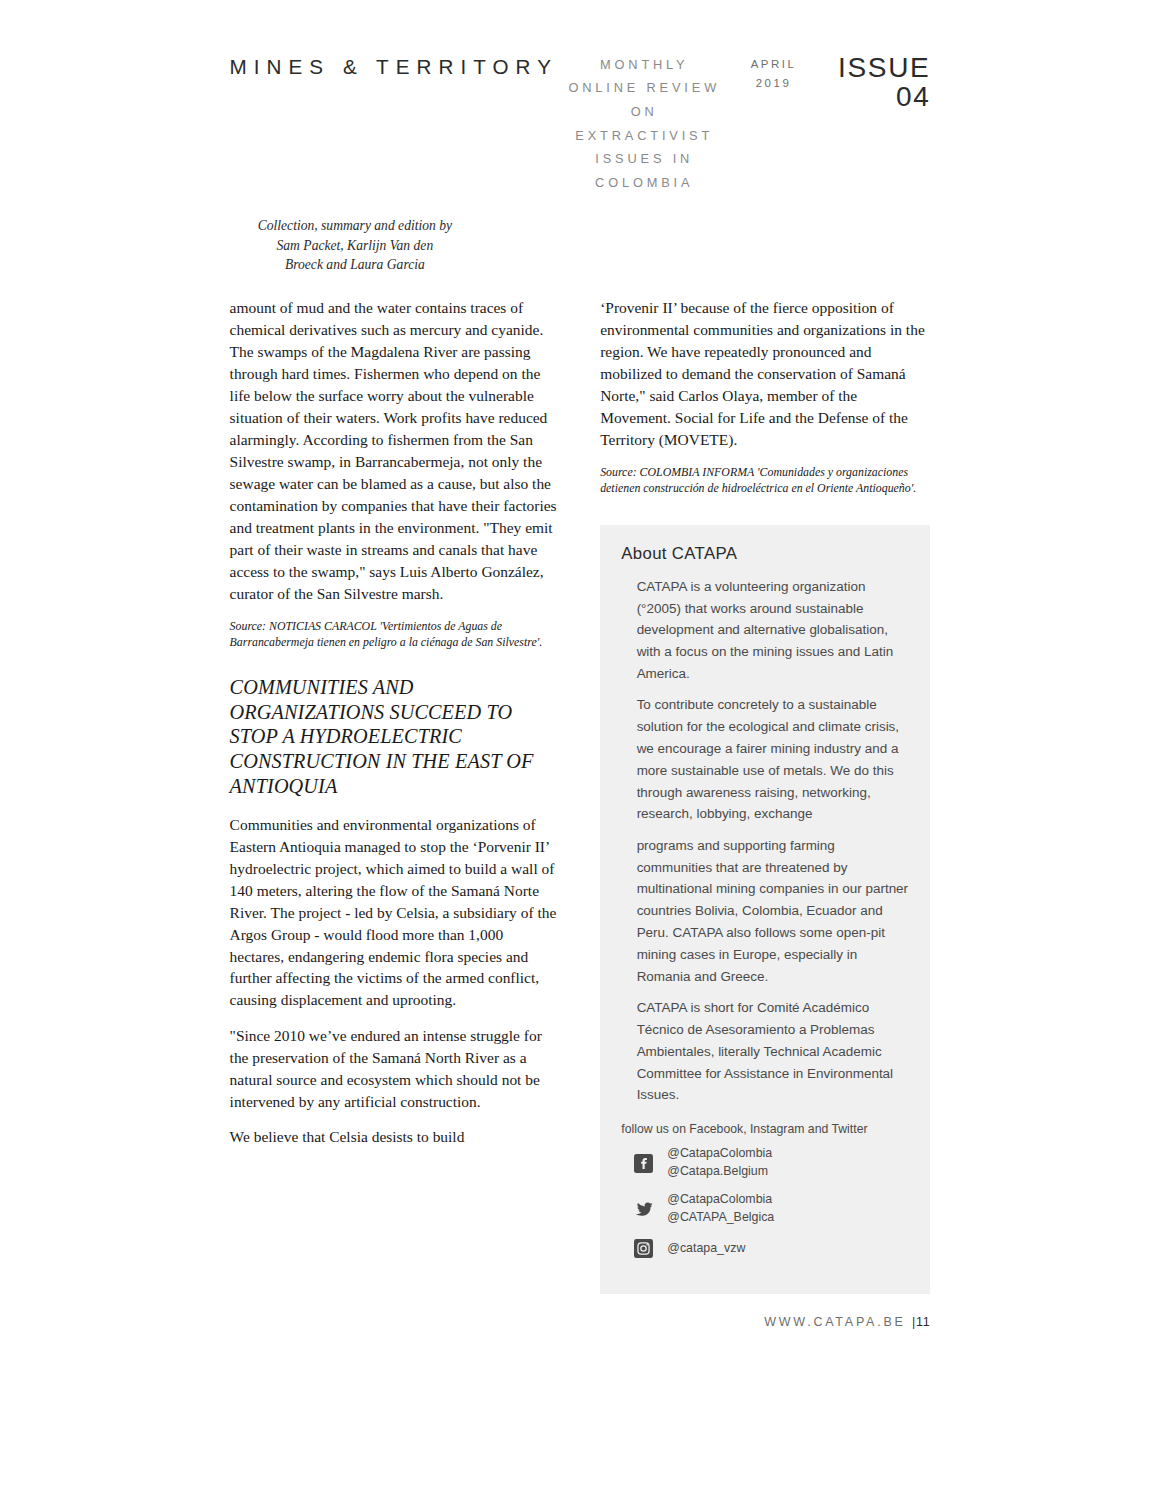MINES & TERRITORY
Monthly online review on extractivist issues in Colombia
APRIL
2019
ISSUE
04
Collection, summary and edition by Sam Packet, Karlijn Van den Broeck and Laura Garcia
amount of mud and the water contains traces of chemical derivatives such as mercury and cyanide. The swamps of the Magdalena River are passing through hard times. Fishermen who depend on the life below the surface worry about the vulnerable situation of their waters. Work profits have reduced alarmingly. According to fishermen from the San Silvestre swamp, in Barrancabermeja, not only the sewage water can be blamed as a cause, but also the contamination by companies that have their factories and treatment plants in the environment. "They emit part of their waste in streams and canals that have access to the swamp," says Luis Alberto González, curator of the San Silvestre marsh.
Source: NOTICIAS CARACOL 'Vertimientos de Aguas de Barrancabermeja tienen en peligro a la ciénaga de San Silvestre'.
Communities and organizations succeed to stop a hydroelectric construction in the east of Antioquia
Communities and environmental organizations of Eastern Antioquia managed to stop the ‘Porvenir II’ hydroelectric project, which aimed to build a wall of 140 meters, altering the flow of the Samaná Norte River. The project - led by Celsia, a subsidiary of the Argos Group - would flood more than 1,000 hectares, endangering endemic flora species and further affecting the victims of the armed conflict, causing displacement and uprooting.
"Since 2010 we’ve endured an intense struggle for the preservation of the Samaná North River as a natural source and ecosystem which should not be intervened by any artificial construction.
We believe that Celsia desists to build
‘Provenir II’ because of the fierce opposition of environmental communities and organizations in the region. We have repeatedly pronounced and mobilized to demand the conservation of Samaná Norte," said Carlos Olaya, member of the Movement. Social for Life and the Defense of the Territory (MOVETE).
Source: COLOMBIA INFORMA 'Comunidades y organizaciones detienen construcción de hidroeléctrica en el Oriente Antioqueño'.
About CATAPA
CATAPA is a volunteering organization (°2005) that works around sustainable development and alternative globalisation, with a focus on the mining issues and Latin America.
To contribute concretely to a sustainable solution for the ecological and climate crisis, we encourage a fairer mining industry and a more sustainable use of metals. We do this through awareness raising, networking, research, lobbying, exchange
programs and supporting farming communities that are threatened by multinational mining companies in our partner countries Bolivia, Colombia, Ecuador and Peru. CATAPA also follows some open-pit mining cases in Europe, especially in Romania and Greece.
CATAPA is short for Comité Académico Técnico de Asesoramiento a Problemas Ambientales, literally Technical Academic Committee for Assistance in Environmental Issues.
follow us on Facebook, Instagram and Twitter
@CatapaColombia
@Catapa.Belgium
@CatapaColombia
@CATAPA_Belgica
@catapa_vzw
WWW.CATAPA.BE |11